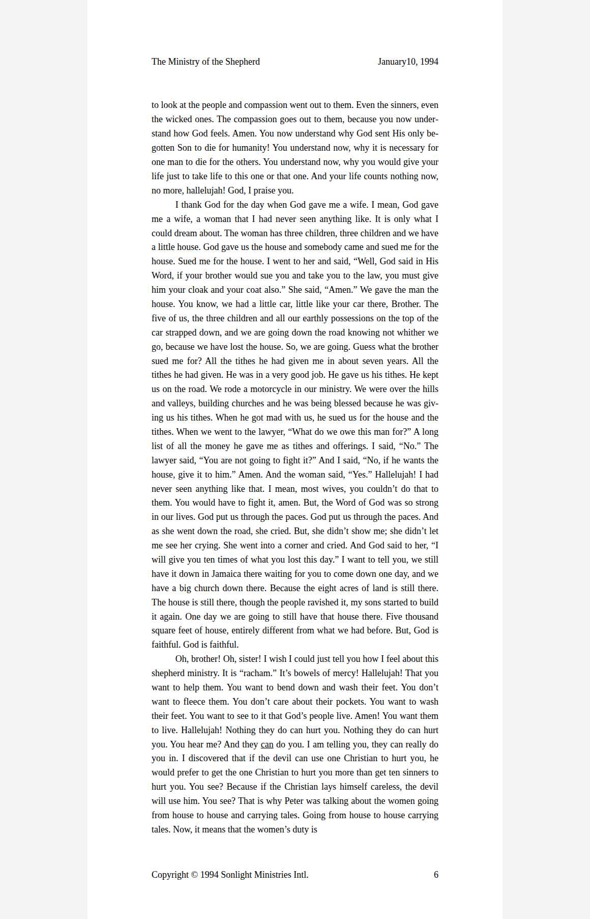The Ministry of the Shepherd
January10, 1994
to look at the people and compassion went out to them. Even the sinners, even the wicked ones. The compassion goes out to them, because you now understand how God feels. Amen. You now understand why God sent His only begotten Son to die for humanity! You understand now, why it is necessary for one man to die for the others. You understand now, why you would give your life just to take life to this one or that one. And your life counts nothing now, no more, hallelujah! God, I praise you.
I thank God for the day when God gave me a wife. I mean, God gave me a wife, a woman that I had never seen anything like. It is only what I could dream about. The woman has three children, three children and we have a little house. God gave us the house and somebody came and sued me for the house. Sued me for the house. I went to her and said, “Well, God said in His Word, if your brother would sue you and take you to the law, you must give him your cloak and your coat also.” She said, “Amen.” We gave the man the house. You know, we had a little car, little like your car there, Brother. The five of us, the three children and all our earthly possessions on the top of the car strapped down, and we are going down the road knowing not whither we go, because we have lost the house. So, we are going. Guess what the brother sued me for? All the tithes he had given me in about seven years. All the tithes he had given. He was in a very good job. He gave us his tithes. He kept us on the road. We rode a motorcycle in our ministry. We were over the hills and valleys, building churches and he was being blessed because he was giving us his tithes. When he got mad with us, he sued us for the house and the tithes. When we went to the lawyer, “What do we owe this man for?” A long list of all the money he gave me as tithes and offerings. I said, “No.” The lawyer said, “You are not going to fight it?” And I said, “No, if he wants the house, give it to him.” Amen. And the woman said, “Yes.” Hallelujah! I had never seen anything like that. I mean, most wives, you couldn’t do that to them. You would have to fight it, amen. But, the Word of God was so strong in our lives. God put us through the paces. God put us through the paces. And as she went down the road, she cried. But, she didn’t show me; she didn’t let me see her crying. She went into a corner and cried. And God said to her, “I will give you ten times of what you lost this day.” I want to tell you, we still have it down in Jamaica there waiting for you to come down one day, and we have a big church down there. Because the eight acres of land is still there. The house is still there, though the people ravished it, my sons started to build it again. One day we are going to still have that house there. Five thousand square feet of house, entirely different from what we had before. But, God is faithful. God is faithful.
Oh, brother! Oh, sister! I wish I could just tell you how I feel about this shepherd ministry. It is “racham.” It’s bowels of mercy! Hallelujah! That you want to help them. You want to bend down and wash their feet. You don’t want to fleece them. You don’t care about their pockets. You want to wash their feet. You want to see to it that God’s people live. Amen! You want them to live. Hallelujah! Nothing they do can hurt you. Nothing they do can hurt you. You hear me? And they can do you. I am telling you, they can really do you in. I discovered that if the devil can use one Christian to hurt you, he would prefer to get the one Christian to hurt you more than get ten sinners to hurt you. You see? Because if the Christian lays himself careless, the devil will use him. You see? That is why Peter was talking about the women going from house to house and carrying tales. Going from house to house carrying tales. Now, it means that the women’s duty is
Copyright © 1994 Sonlight Ministries Intl.
6